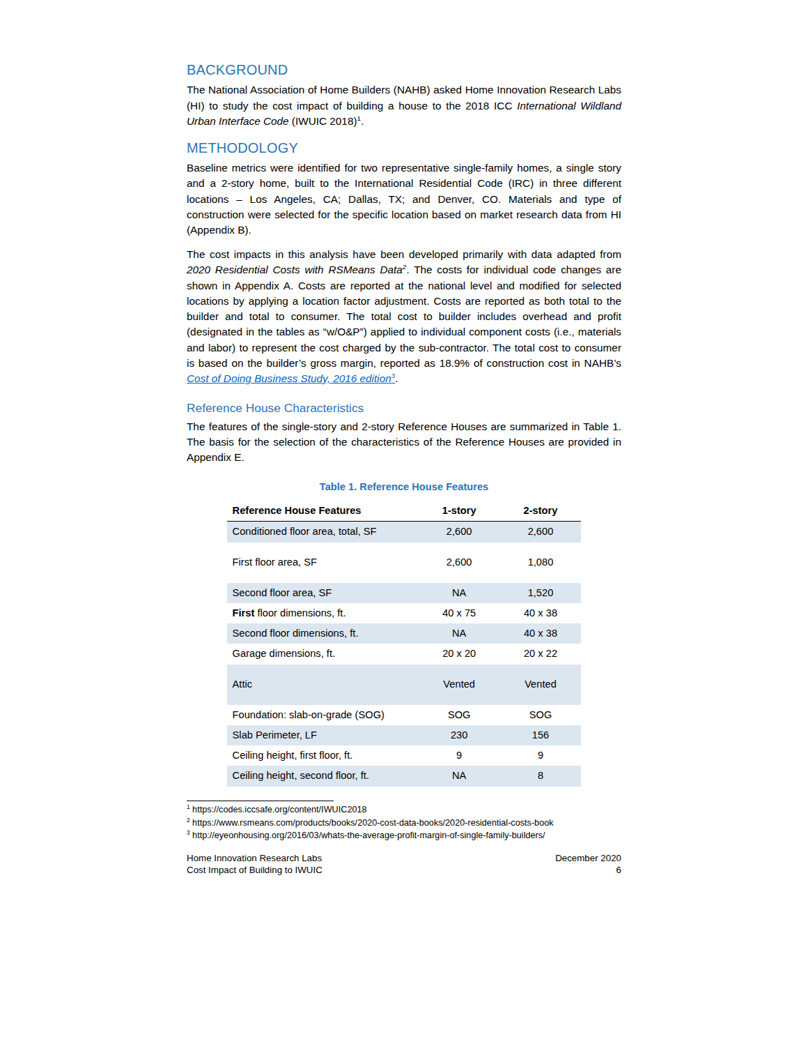BACKGROUND
The National Association of Home Builders (NAHB) asked Home Innovation Research Labs (HI) to study the cost impact of building a house to the 2018 ICC International Wildland Urban Interface Code (IWUIC 2018)1.
METHODOLOGY
Baseline metrics were identified for two representative single-family homes, a single story and a 2-story home, built to the International Residential Code (IRC) in three different locations – Los Angeles, CA; Dallas, TX; and Denver, CO. Materials and type of construction were selected for the specific location based on market research data from HI (Appendix B).
The cost impacts in this analysis have been developed primarily with data adapted from 2020 Residential Costs with RSMeans Data2. The costs for individual code changes are shown in Appendix A. Costs are reported at the national level and modified for selected locations by applying a location factor adjustment. Costs are reported as both total to the builder and total to consumer. The total cost to builder includes overhead and profit (designated in the tables as “w/O&P”) applied to individual component costs (i.e., materials and labor) to represent the cost charged by the sub-contractor. The total cost to consumer is based on the builder’s gross margin, reported as 18.9% of construction cost in NAHB’s Cost of Doing Business Study, 2016 edition3.
Reference House Characteristics
The features of the single-story and 2-story Reference Houses are summarized in Table 1. The basis for the selection of the characteristics of the Reference Houses are provided in Appendix E.
Table 1. Reference House Features
| Reference House Features | 1-story | 2-story |
| --- | --- | --- |
| Conditioned floor area, total, SF | 2,600 | 2,600 |
| First floor area, SF | 2,600 | 1,080 |
| Second floor area, SF | NA | 1,520 |
| First floor dimensions, ft. | 40 x 75 | 40 x 38 |
| Second floor dimensions, ft. | NA | 40 x 38 |
| Garage dimensions, ft. | 20 x 20 | 20 x 22 |
| Attic | Vented | Vented |
| Foundation: slab-on-grade (SOG) | SOG | SOG |
| Slab Perimeter, LF | 230 | 156 |
| Ceiling height, first floor, ft. | 9 | 9 |
| Ceiling height, second floor, ft. | NA | 8 |
1 https://codes.iccsafe.org/content/IWUIC2018
2 https://www.rsmeans.com/products/books/2020-cost-data-books/2020-residential-costs-book
3 http://eyeonhousing.org/2016/03/whats-the-average-profit-margin-of-single-family-builders/
Home Innovation Research Labs
Cost Impact of Building to IWUIC
December 2020
6